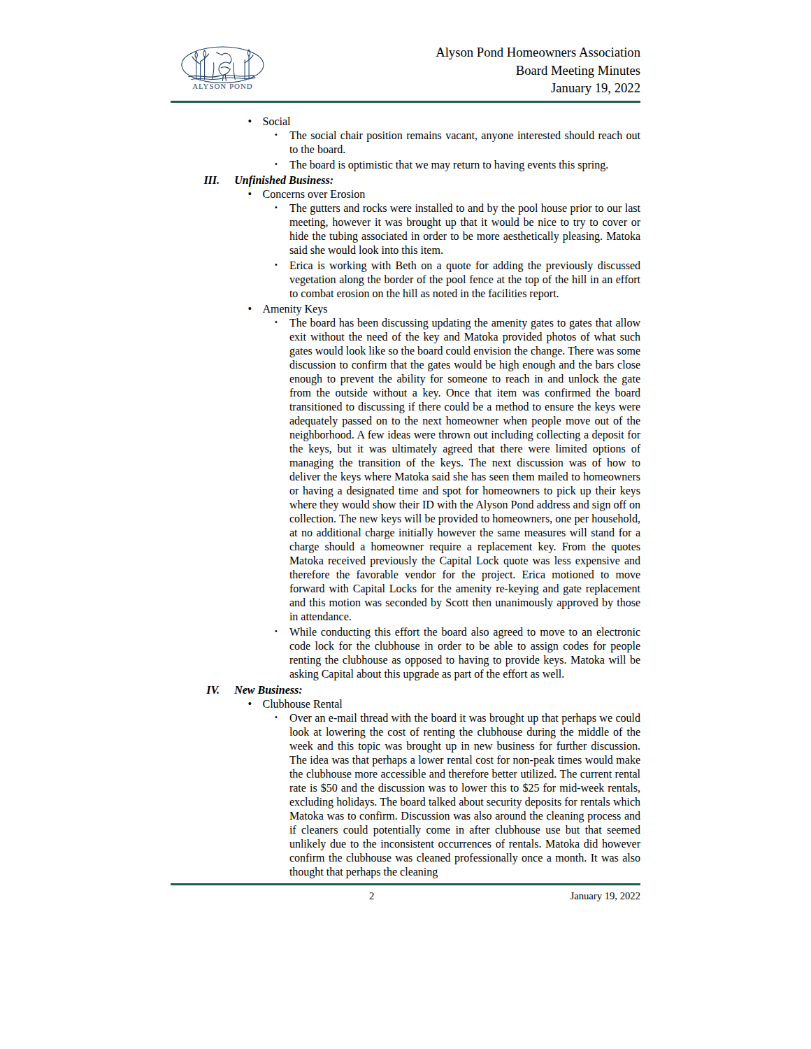ALYSON POND
Alyson Pond Homeowners Association
Board Meeting Minutes
January 19, 2022
Social
The social chair position remains vacant, anyone interested should reach out to the board.
The board is optimistic that we may return to having events this spring.
III.
Unfinished Business:
Concerns over Erosion
The gutters and rocks were installed to and by the pool house prior to our last meeting, however it was brought up that it would be nice to try to cover or hide the tubing associated in order to be more aesthetically pleasing. Matoka said she would look into this item.
Erica is working with Beth on a quote for adding the previously discussed vegetation along the border of the pool fence at the top of the hill in an effort to combat erosion on the hill as noted in the facilities report.
Amenity Keys
The board has been discussing updating the amenity gates to gates that allow exit without the need of the key and Matoka provided photos of what such gates would look like so the board could envision the change. There was some discussion to confirm that the gates would be high enough and the bars close enough to prevent the ability for someone to reach in and unlock the gate from the outside without a key. Once that item was confirmed the board transitioned to discussing if there could be a method to ensure the keys were adequately passed on to the next homeowner when people move out of the neighborhood. A few ideas were thrown out including collecting a deposit for the keys, but it was ultimately agreed that there were limited options of managing the transition of the keys. The next discussion was of how to deliver the keys where Matoka said she has seen them mailed to homeowners or having a designated time and spot for homeowners to pick up their keys where they would show their ID with the Alyson Pond address and sign off on collection. The new keys will be provided to homeowners, one per household, at no additional charge initially however the same measures will stand for a charge should a homeowner require a replacement key. From the quotes Matoka received previously the Capital Lock quote was less expensive and therefore the favorable vendor for the project. Erica motioned to move forward with Capital Locks for the amenity re-keying and gate replacement and this motion was seconded by Scott then unanimously approved by those in attendance.
While conducting this effort the board also agreed to move to an electronic code lock for the clubhouse in order to be able to assign codes for people renting the clubhouse as opposed to having to provide keys. Matoka will be asking Capital about this upgrade as part of the effort as well.
IV.
New Business:
Clubhouse Rental
Over an e-mail thread with the board it was brought up that perhaps we could look at lowering the cost of renting the clubhouse during the middle of the week and this topic was brought up in new business for further discussion. The idea was that perhaps a lower rental cost for non-peak times would make the clubhouse more accessible and therefore better utilized. The current rental rate is $50 and the discussion was to lower this to $25 for mid-week rentals, excluding holidays. The board talked about security deposits for rentals which Matoka was to confirm. Discussion was also around the cleaning process and if cleaners could potentially come in after clubhouse use but that seemed unlikely due to the inconsistent occurrences of rentals. Matoka did however confirm the clubhouse was cleaned professionally once a month. It was also thought that perhaps the cleaning
2
January 19, 2022